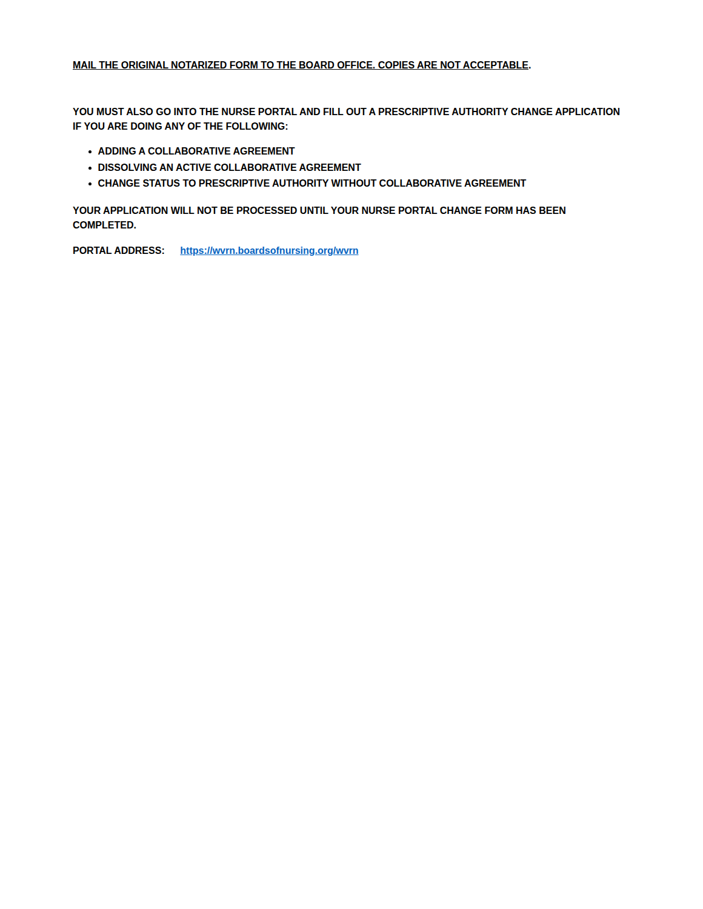MAIL THE ORIGINAL NOTARIZED FORM TO THE BOARD OFFICE. COPIES ARE NOT ACCEPTABLE.
YOU MUST ALSO GO INTO THE NURSE PORTAL AND FILL OUT A PRESCRIPTIVE AUTHORITY CHANGE APPLICATION IF YOU ARE DOING ANY OF THE FOLLOWING:
ADDING A COLLABORATIVE AGREEMENT
DISSOLVING AN ACTIVE COLLABORATIVE AGREEMENT
CHANGE STATUS TO PRESCRIPTIVE AUTHORITY WITHOUT COLLABORATIVE AGREEMENT
YOUR APPLICATION WILL NOT BE PROCESSED UNTIL YOUR NURSE PORTAL CHANGE FORM HAS BEEN COMPLETED.
PORTAL ADDRESS: https://wvrn.boardsofnursing.org/wvrn